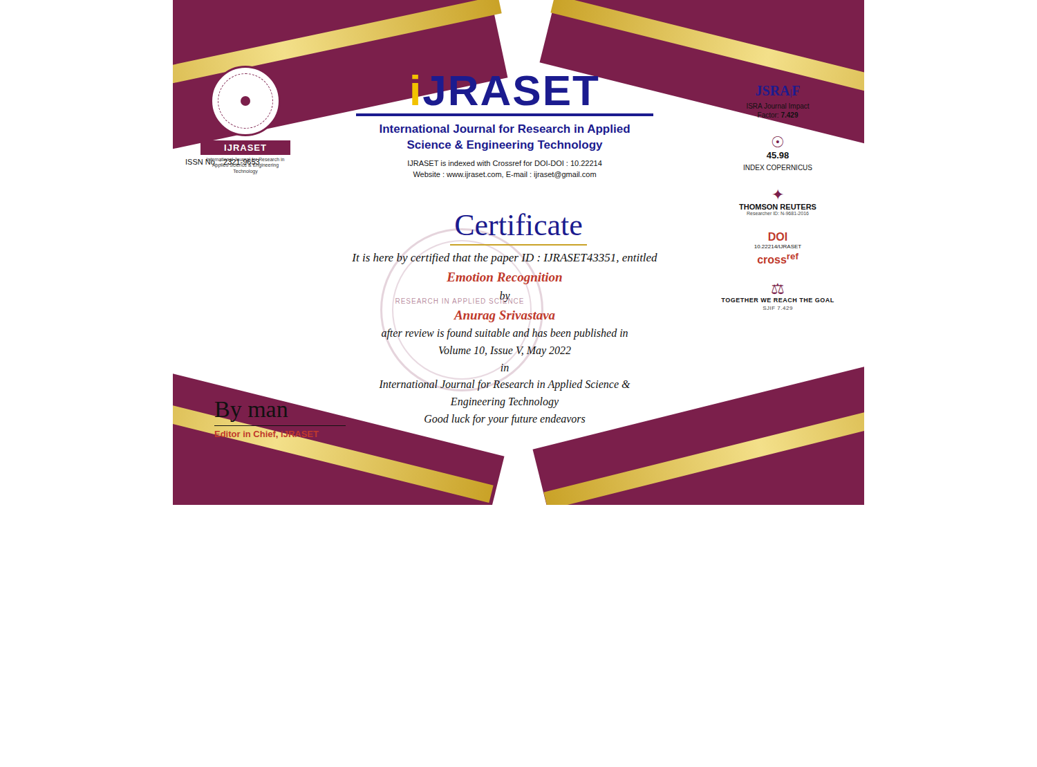IJRASET
International Journal for Research in Applied Science & Engineering Technology
ISSN No. : 2321-9653
iJRASET
International Journal for Research in Applied
Science & Engineering Technology
IJRASET is indexed with Crossref for DOI-DOI : 10.22214
Website : www.ijraset.com, E-mail : ijraset@gmail.com
Certificate
RESEARCH IN APPLIED SCIENCE
It is here by certified that the paper ID : IJRASET43351, entitled
Emotion Recognition
by
Anurag Srivastava
after review is found suitable and has been published in
Volume 10, Issue V, May 2022
in
International Journal for Research in Applied Science &
Engineering Technology
Good luck for your future endeavors
By man
Editor in Chief, iJRASET
JSRA|F
ISRA Journal Impact
Factor: 7.429
☉
45.98
INDEX COPERNICUS
✦
THOMSON REUTERS Researcher ID: N-9681-2016
DOI 10.22214/IJRASET
crossref
⚖
TOGETHER WE REACH THE GOAL SJIF 7.429